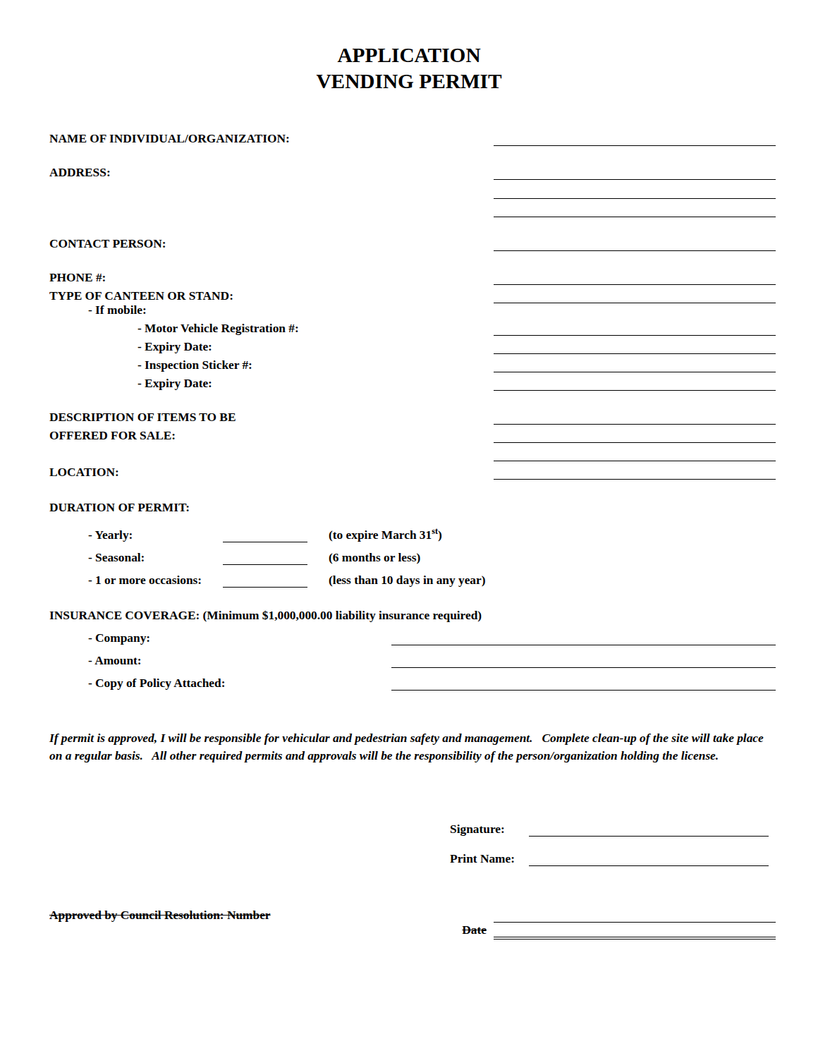APPLICATION
VENDING PERMIT
| NAME OF INDIVIDUAL/ORGANIZATION: | |
| ADDRESS: | |
| CONTACT PERSON: | |
| PHONE #: | |
| TYPE OF CANTEEN OR STAND: | |
| - If mobile: | |
| - Motor Vehicle Registration #: | |
| - Expiry Date: | |
| - Inspection Sticker #: | |
| - Expiry Date: | |
| DESCRIPTION OF ITEMS TO BE | |
| OFFERED FOR SALE: | |
| LOCATION: | |
DURATION OF PERMIT:
| - Yearly: | | (to expire March 31 st ) |
| - Seasonal: | | (6 months or less) |
| - 1 or more occasions: | | (less than 10 days in any year) |
INSURANCE COVERAGE: (Minimum $1,000,000.00 liability insurance required)
| - Company: | |
| - Amount: | |
| - Copy of Policy Attached: | |
If permit is approved, I will be responsible for vehicular and pedestrian safety and management. Complete clean-up of the site will take place on a regular basis. All other required permits and approvals will be the responsibility of the person/organization holding the license.
| Signature: | |
| Print Name: | |
| Approved by Council Resolution: Number | |
| Date | |